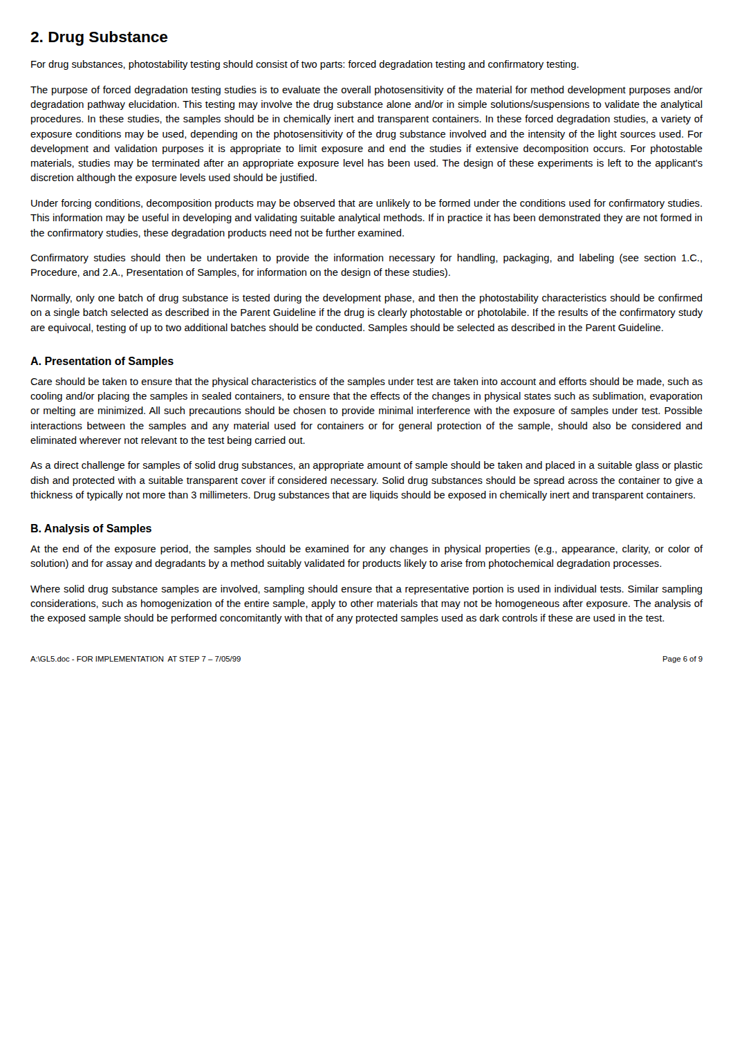2. Drug Substance
For drug substances, photostability testing should consist of two parts: forced degradation testing and confirmatory testing.
The purpose of forced degradation testing studies is to evaluate the overall photosensitivity of the material for method development purposes and/or degradation pathway elucidation. This testing may involve the drug substance alone and/or in simple solutions/suspensions to validate the analytical procedures. In these studies, the samples should be in chemically inert and transparent containers. In these forced degradation studies, a variety of exposure conditions may be used, depending on the photosensitivity of the drug substance involved and the intensity of the light sources used. For development and validation purposes it is appropriate to limit exposure and end the studies if extensive decomposition occurs. For photostable materials, studies may be terminated after an appropriate exposure level has been used. The design of these experiments is left to the applicant's discretion although the exposure levels used should be justified.
Under forcing conditions, decomposition products may be observed that are unlikely to be formed under the conditions used for confirmatory studies. This information may be useful in developing and validating suitable analytical methods. If in practice it has been demonstrated they are not formed in the confirmatory studies, these degradation products need not be further examined.
Confirmatory studies should then be undertaken to provide the information necessary for handling, packaging, and labeling (see section 1.C., Procedure, and 2.A., Presentation of Samples, for information on the design of these studies).
Normally, only one batch of drug substance is tested during the development phase, and then the photostability characteristics should be confirmed on a single batch selected as described in the Parent Guideline if the drug is clearly photostable or photolabile. If the results of the confirmatory study are equivocal, testing of up to two additional batches should be conducted. Samples should be selected as described in the Parent Guideline.
A. Presentation of Samples
Care should be taken to ensure that the physical characteristics of the samples under test are taken into account and efforts should be made, such as cooling and/or placing the samples in sealed containers, to ensure that the effects of the changes in physical states such as sublimation, evaporation or melting are minimized. All such precautions should be chosen to provide minimal interference with the exposure of samples under test. Possible interactions between the samples and any material used for containers or for general protection of the sample, should also be considered and eliminated wherever not relevant to the test being carried out.
As a direct challenge for samples of solid drug substances, an appropriate amount of sample should be taken and placed in a suitable glass or plastic dish and protected with a suitable transparent cover if considered necessary. Solid drug substances should be spread across the container to give a thickness of typically not more than 3 millimeters. Drug substances that are liquids should be exposed in chemically inert and transparent containers.
B. Analysis of Samples
At the end of the exposure period, the samples should be examined for any changes in physical properties (e.g., appearance, clarity, or color of solution) and for assay and degradants by a method suitably validated for products likely to arise from photochemical degradation processes.
Where solid drug substance samples are involved, sampling should ensure that a representative portion is used in individual tests. Similar sampling considerations, such as homogenization of the entire sample, apply to other materials that may not be homogeneous after exposure. The analysis of the exposed sample should be performed concomitantly with that of any protected samples used as dark controls if these are used in the test.
A:\GL5.doc - FOR IMPLEMENTATION AT STEP 7 – 7/05/99 Page 6 of 9